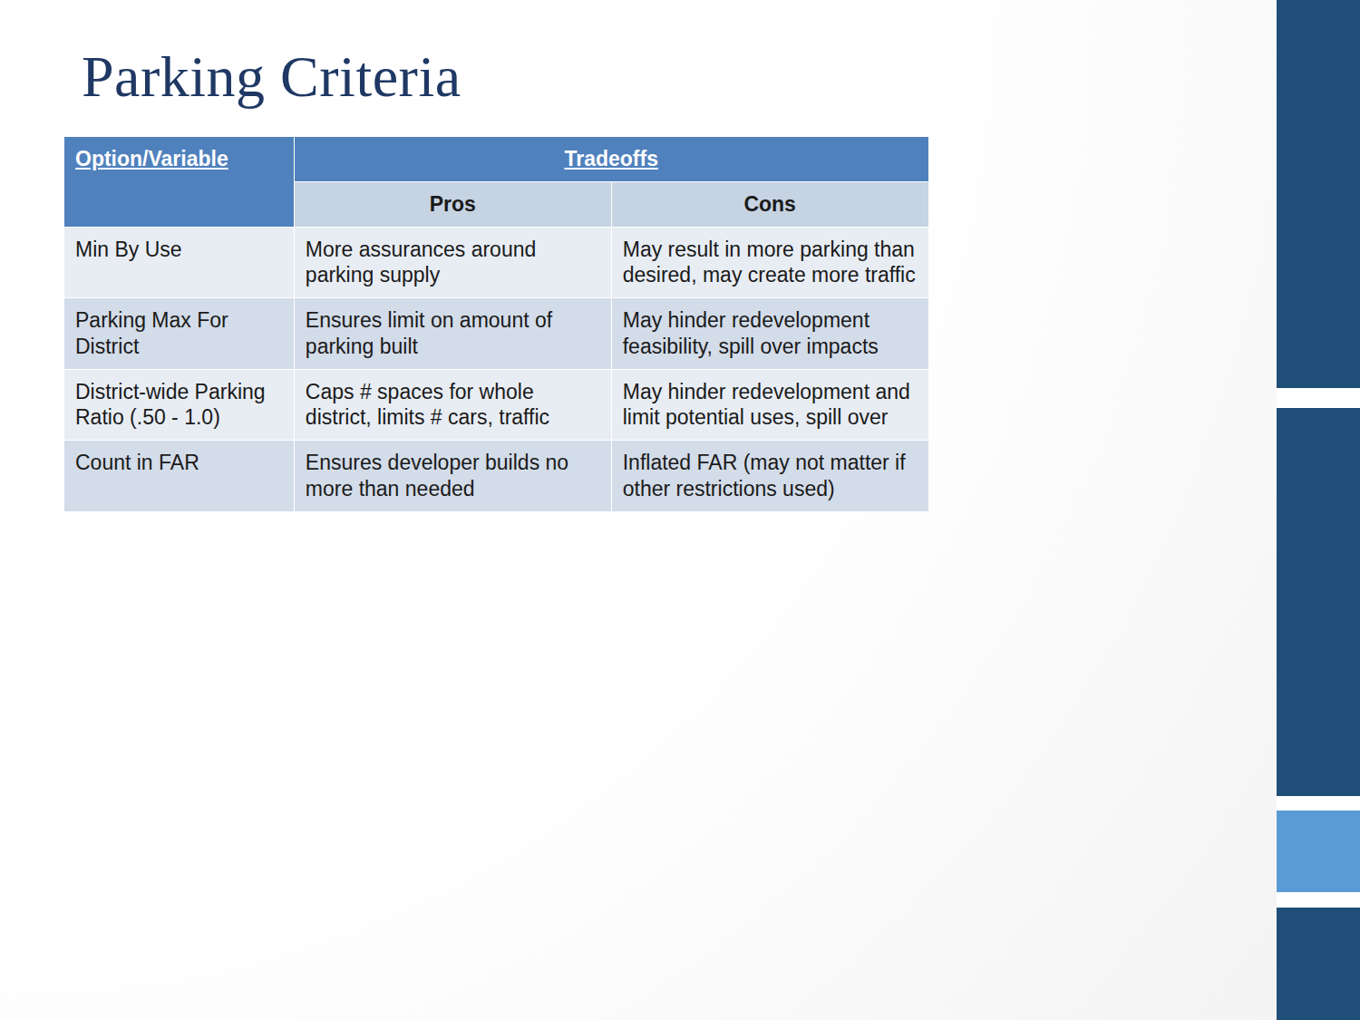Parking Criteria
| Option/Variable | Tradeoffs |
| --- | --- |
| Pros | Cons |
| Min By Use | More assurances around parking supply | May result in more parking than desired, may create more traffic |
| Parking Max For District | Ensures limit on amount of parking built | May hinder redevelopment feasibility, spill over impacts |
| District-wide Parking Ratio (.50 - 1.0) | Caps # spaces for whole district, limits # cars, traffic | May hinder redevelopment and limit potential uses, spill over |
| Count in FAR | Ensures developer builds no more than needed | Inflated FAR (may not matter if other restrictions used) |